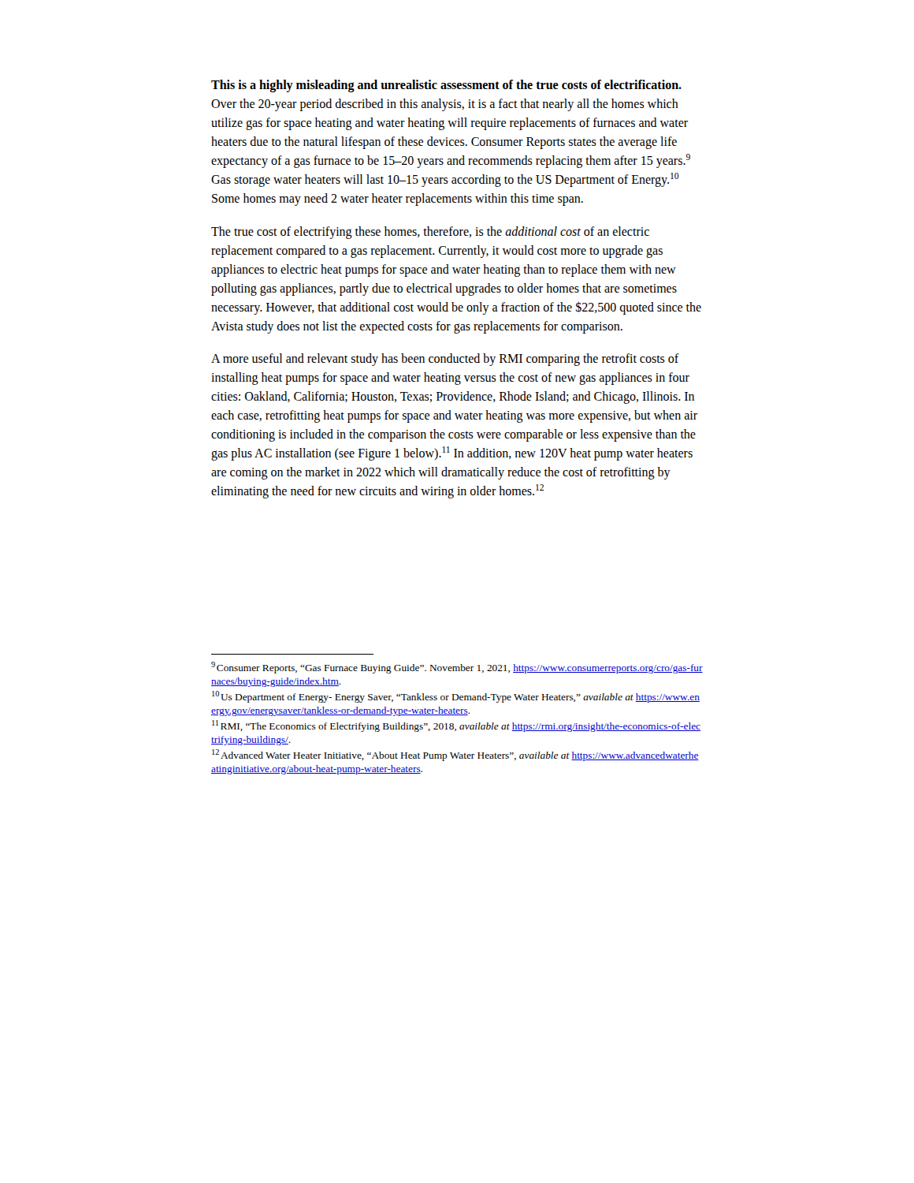This is a highly misleading and unrealistic assessment of the true costs of electrification. Over the 20-year period described in this analysis, it is a fact that nearly all the homes which utilize gas for space heating and water heating will require replacements of furnaces and water heaters due to the natural lifespan of these devices. Consumer Reports states the average life expectancy of a gas furnace to be 15–20 years and recommends replacing them after 15 years.9 Gas storage water heaters will last 10–15 years according to the US Department of Energy.10 Some homes may need 2 water heater replacements within this time span.
The true cost of electrifying these homes, therefore, is the additional cost of an electric replacement compared to a gas replacement. Currently, it would cost more to upgrade gas appliances to electric heat pumps for space and water heating than to replace them with new polluting gas appliances, partly due to electrical upgrades to older homes that are sometimes necessary. However, that additional cost would be only a fraction of the $22,500 quoted since the Avista study does not list the expected costs for gas replacements for comparison.
A more useful and relevant study has been conducted by RMI comparing the retrofit costs of installing heat pumps for space and water heating versus the cost of new gas appliances in four cities: Oakland, California; Houston, Texas; Providence, Rhode Island; and Chicago, Illinois. In each case, retrofitting heat pumps for space and water heating was more expensive, but when air conditioning is included in the comparison the costs were comparable or less expensive than the gas plus AC installation (see Figure 1 below).11 In addition, new 120V heat pump water heaters are coming on the market in 2022 which will dramatically reduce the cost of retrofitting by eliminating the need for new circuits and wiring in older homes.12
9 Consumer Reports, “Gas Furnace Buying Guide”. November 1, 2021, https://www.consumerreports.org/cro/gas-furnaces/buying-guide/index.htm.
10 Us Department of Energy- Energy Saver, “Tankless or Demand-Type Water Heaters,” available at https://www.energy.gov/energysaver/tankless-or-demand-type-water-heaters.
11 RMI, “The Economics of Electrifying Buildings”, 2018, available at https://rmi.org/insight/the-economics-of-electrifying-buildings/.
12 Advanced Water Heater Initiative, “About Heat Pump Water Heaters”, available at https://www.advancedwaterheatinginitiative.org/about-heat-pump-water-heaters.